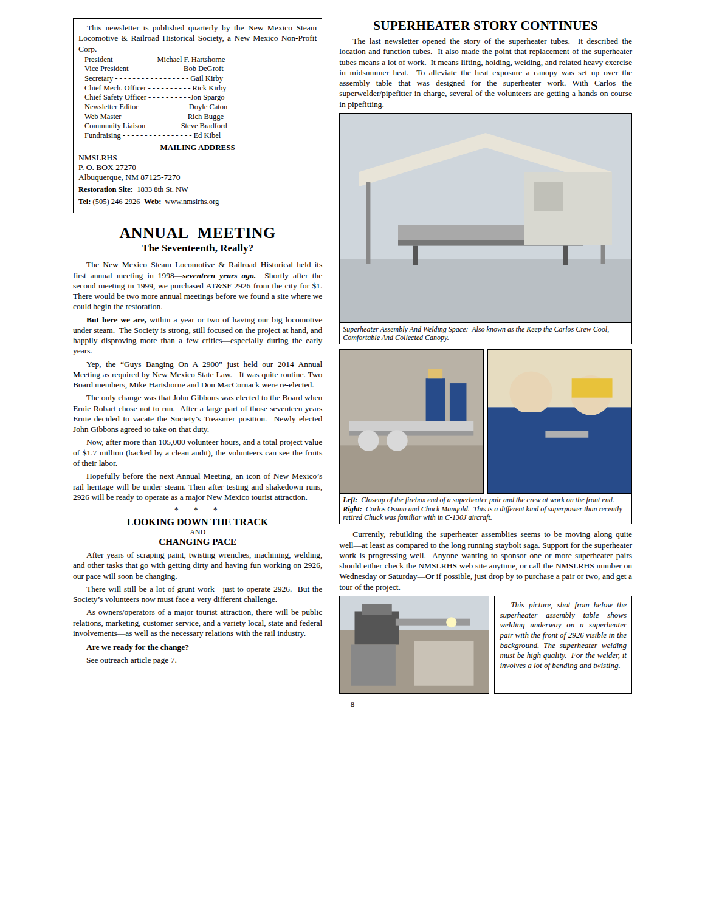This newsletter is published quarterly by the New Mexico Steam Locomotive & Railroad Historical Society, a New Mexico Non-Profit Corp.
President - - - - - - - - - -Michael F. Hartshorne
Vice President - - - - - - - - - - - - Bob DeGroft
Secretary - - - - - - - - - - - - - - - - - Gail Kirby
Chief Mech. Officer - - - - - - - - - - Rick Kirby
Chief Safety Officer - - - - - - - - - -Jon Spargo
Newsletter Editor - - - - - - - - - - - Doyle Caton
Web Master - - - - - - - - - - - - - - -Rich Bugge
Community Liaison - - - - - - - -Steve Bradford
Fundraising - - - - - - - - - - - - - - - - Ed Kibel
MAILING ADDRESS
NMSLRHS
P. O. BOX 27270
Albuquerque, NM 87125-7270
Restoration Site: 1833 8th St. NW
Tel: (505) 246-2926 Web: www.nmslrhs.org
ANNUAL MEETING
The Seventeenth, Really?
The New Mexico Steam Locomotive & Railroad Historical held its first annual meeting in 1998—seventeen years ago. Shortly after the second meeting in 1999, we purchased AT&SF 2926 from the city for $1. There would be two more annual meetings before we found a site where we could begin the restoration.
But here we are, within a year or two of having our big locomotive under steam. The Society is strong, still focused on the project at hand, and happily disproving more than a few critics—especially during the early years.
Yep, the “Guys Banging On A 2900” just held our 2014 Annual Meeting as required by New Mexico State Law. It was quite routine. Two Board members, Mike Hartshorne and Don MacCornack were re-elected.
The only change was that John Gibbons was elected to the Board when Ernie Robart chose not to run. After a large part of those seventeen years Ernie decided to vacate the Society’s Treasurer position. Newly elected John Gibbons agreed to take on that duty.
Now, after more than 105,000 volunteer hours, and a total project value of $1.7 million (backed by a clean audit), the volunteers can see the fruits of their labor.
Hopefully before the next Annual Meeting, an icon of New Mexico’s rail heritage will be under steam. Then after testing and shakedown runs, 2926 will be ready to operate as a major New Mexico tourist attraction.
* * *
LOOKING DOWN THE TRACK
AND
CHANGING PACE
After years of scraping paint, twisting wrenches, machining, welding, and other tasks that go with getting dirty and having fun working on 2926, our pace will soon be changing.
There will still be a lot of grunt work—just to operate 2926. But the Society’s volunteers now must face a very different challenge.
As owners/operators of a major tourist attraction, there will be public relations, marketing, customer service, and a variety local, state and federal involvements—as well as the necessary relations with the rail industry.
Are we ready for the change?
See outreach article page 7.
SUPERHEATER STORY CONTINUES
The last newsletter opened the story of the superheater tubes. It described the location and function tubes. It also made the point that replacement of the superheater tubes means a lot of work. It means lifting, holding, welding, and related heavy exercise in midsummer heat. To alleviate the heat exposure a canopy was set up over the assembly table that was designed for the superheater work. With Carlos the superwelder/pipefitter in charge, several of the volunteers are getting a hands-on course in pipefitting.
Superheater Assembly And Welding Space: Also known as the Keep the Carlos Crew Cool, Comfortable And Collected Canopy.
Left: Closeup of the firebox end of a superheater pair and the crew at work on the front end. Right: Carlos Osuna and Chuck Mangold. This is a different kind of superpower than recently retired Chuck was familiar with in C-130J aircraft.
Currently, rebuilding the superheater assemblies seems to be moving along quite well—at least as compared to the long running staybolt saga. Support for the superheater work is progressing well. Anyone wanting to sponsor one or more superheater pairs should either check the NMSLRHS web site anytime, or call the NMSLRHS number on Wednesday or Saturday—Or if possible, just drop by to purchase a pair or two, and get a tour of the project.
This picture, shot from below the superheater assembly table shows welding underway on a superheater pair with the front of 2926 visible in the background. The superheater welding must be high quality. For the welder, it involves a lot of bending and twisting.
8